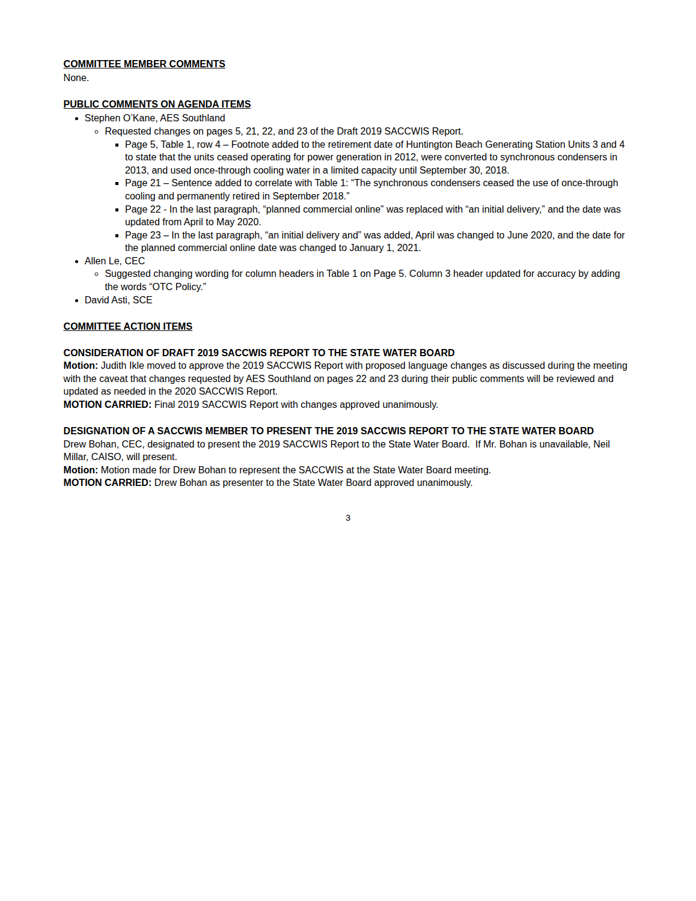Committee Member Comments
None.
Public Comments on Agenda Items
Stephen O’Kane, AES Southland
Requested changes on pages 5, 21, 22, and 23 of the Draft 2019 SACCWIS Report.
Page 5, Table 1, row 4 – Footnote added to the retirement date of Huntington Beach Generating Station Units 3 and 4 to state that the units ceased operating for power generation in 2012, were converted to synchronous condensers in 2013, and used once-through cooling water in a limited capacity until September 30, 2018.
Page 21 – Sentence added to correlate with Table 1: “The synchronous condensers ceased the use of once-through cooling and permanently retired in September 2018.”
Page 22 - In the last paragraph, “planned commercial online” was replaced with “an initial delivery,” and the date was updated from April to May 2020.
Page 23 – In the last paragraph, “an initial delivery and” was added, April was changed to June 2020, and the date for the planned commercial online date was changed to January 1, 2021.
Allen Le, CEC
Suggested changing wording for column headers in Table 1 on Page 5. Column 3 header updated for accuracy by adding the words “OTC Policy.”
David Asti, SCE
Committee Action Items
Consideration of Draft 2019 SACCWIS Report to the State Water Board
Motion: Judith Ikle moved to approve the 2019 SACCWIS Report with proposed language changes as discussed during the meeting with the caveat that changes requested by AES Southland on pages 22 and 23 during their public comments will be reviewed and updated as needed in the 2020 SACCWIS Report.
MOTION CARRIED: Final 2019 SACCWIS Report with changes approved unanimously.
Designation of a SACCWIS Member to Present the 2019 SACCWIS Report to the State Water Board
Drew Bohan, CEC, designated to present the 2019 SACCWIS Report to the State Water Board. If Mr. Bohan is unavailable, Neil Millar, CAISO, will present.
Motion: Motion made for Drew Bohan to represent the SACCWIS at the State Water Board meeting.
MOTION CARRIED: Drew Bohan as presenter to the State Water Board approved unanimously.
3